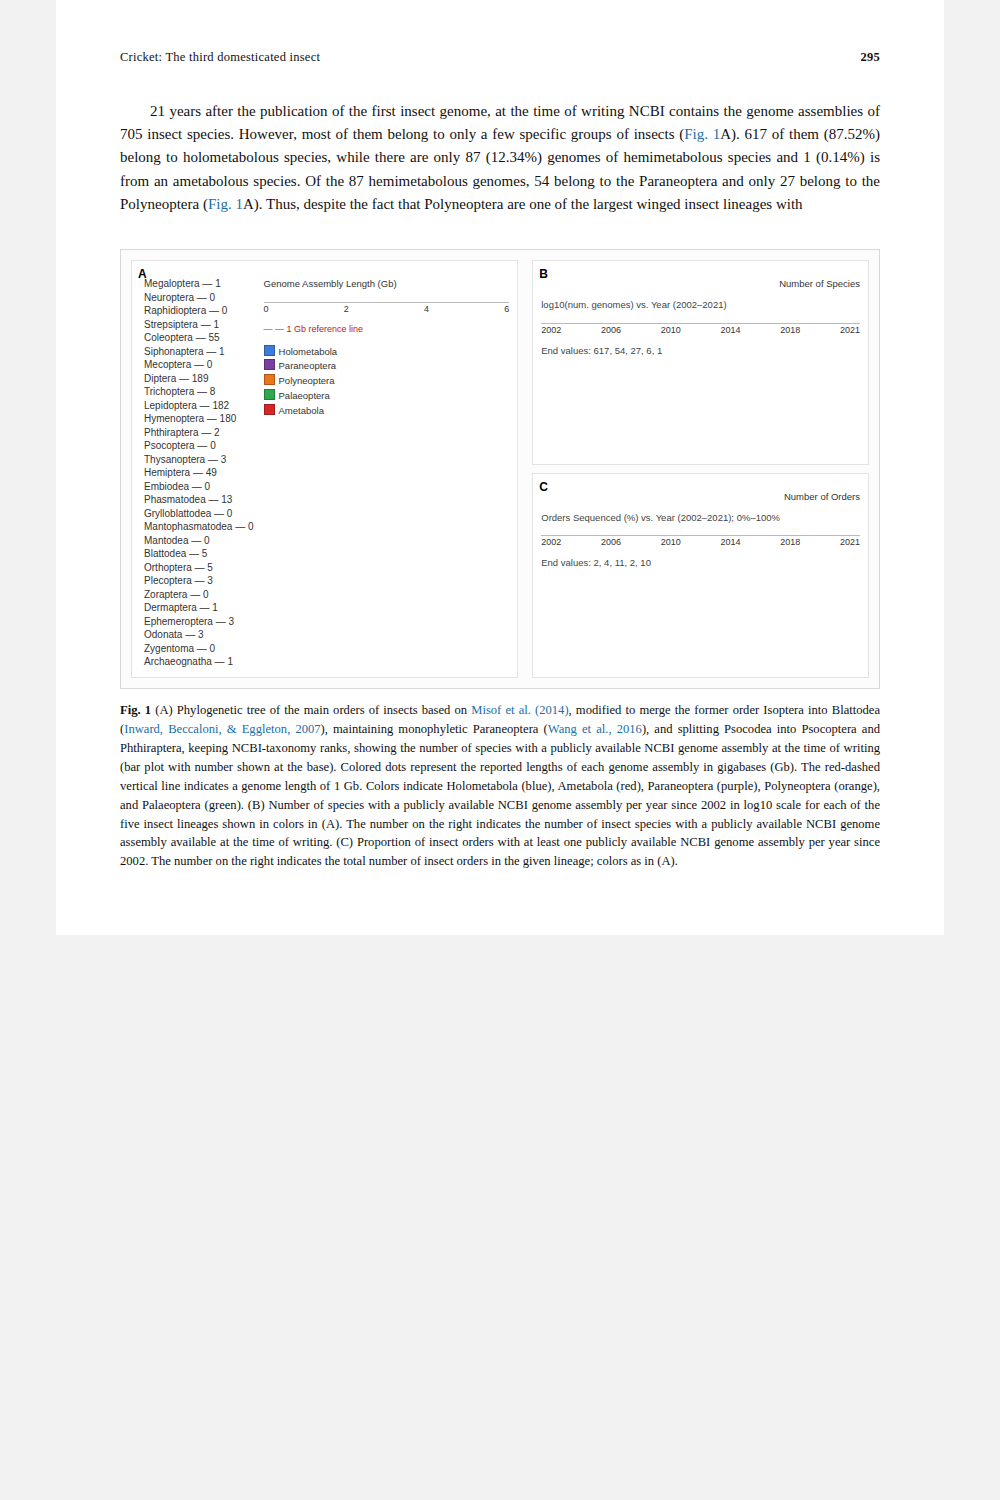Cricket: The third domesticated insect 295
21 years after the publication of the first insect genome, at the time of writing NCBI contains the genome assemblies of 705 insect species. However, most of them belong to only a few specific groups of insects (Fig. 1 A). 617 of them (87.52%) belong to holometabolous species, while there are only 87 (12.34%) genomes of hemimetabolous species and 1 (0.14%) is from an ametabolous species. Of the 87 hemimetabolous genomes, 54 belong to the Paraneoptera and only 27 belong to the Polyneoptera (Fig. 1 A). Thus, despite the fact that Polyneoptera are one of the largest winged insect lineages with
A
Megaloptera — 1
Neuroptera — 0
Raphidioptera — 0
Strepsiptera — 1
Coleoptera — 55
Siphonaptera — 1
Mecoptera — 0
Diptera — 189
Trichoptera — 8
Lepidoptera — 182
Hymenoptera — 180
Phthiraptera — 2
Psocoptera — 0
Thysanoptera — 3
Hemiptera — 49
Embiodea — 0
Phasmatodea — 13
Grylloblattodea — 0
Mantophasmatodea — 0
Mantodea — 0
Blattodea — 5
Orthoptera — 5
Plecoptera — 3
Zoraptera — 0
Dermaptera — 1
Ephemeroptera — 3
Odonata — 3
Zygentoma — 0
Archaeognatha — 1
Genome Assembly Length (Gb)
0246
— — 1 Gb reference line
Holometabola
Paraneoptera
Polyneoptera
Palaeoptera
Ametabola
B
Number of Species
log10(num. genomes) vs. Year (2002–2021)
200220062010201420182021
End values: 617, 54, 27, 6, 1
C
Number of Orders
Orders Sequenced (%) vs. Year (2002–2021); 0%–100%
200220062010201420182021
End values: 2, 4, 11, 2, 10
Fig. 1 (A) Phylogenetic tree of the main orders of insects based on Misof et al. (2014), modified to merge the former order Isoptera into Blattodea (Inward, Beccaloni, & Eggleton, 2007), maintaining monophyletic Paraneoptera (Wang et al., 2016), and splitting Psocodea into Psocoptera and Phthiraptera, keeping NCBI-taxonomy ranks, showing the number of species with a publicly available NCBI genome assembly at the time of writing (bar plot with number shown at the base). Colored dots represent the reported lengths of each genome assembly in gigabases (Gb). The red-dashed vertical line indicates a genome length of 1 Gb. Colors indicate Holometabola (blue), Ametabola (red), Paraneoptera (purple), Polyneoptera (orange), and Palaeoptera (green). (B) Number of species with a publicly available NCBI genome assembly per year since 2002 in log10 scale for each of the five insect lineages shown in colors in (A). The number on the right indicates the number of insect species with a publicly available NCBI genome assembly available at the time of writing. (C) Proportion of insect orders with at least one publicly available NCBI genome assembly per year since 2002. The number on the right indicates the total number of insect orders in the given lineage; colors as in (A).